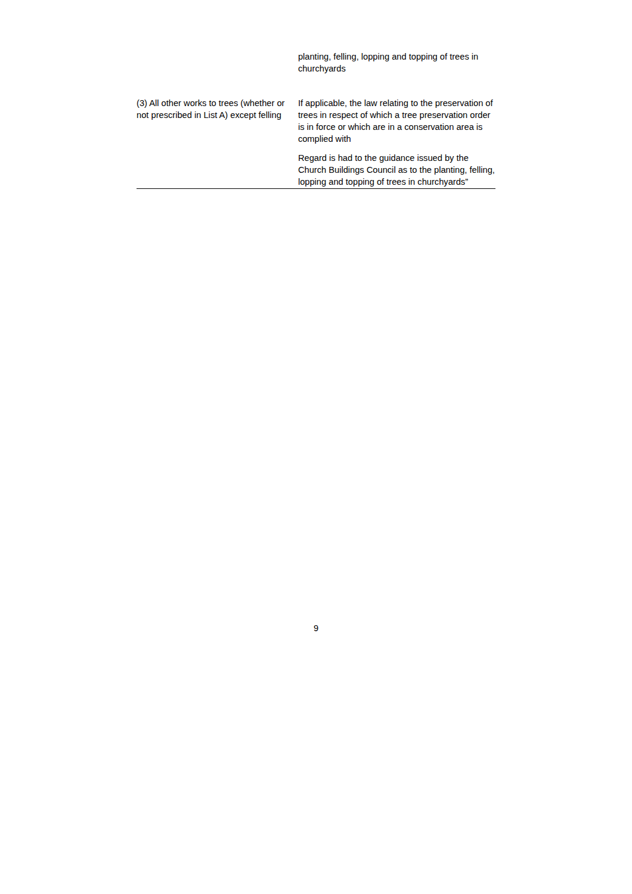| | planting, felling, lopping and topping of trees in churchyards |
| (3) All other works to trees (whether or not prescribed in List A) except felling | If applicable, the law relating to the preservation of trees in respect of which a tree preservation order is in force or which are in a conservation area is complied with Regard is had to the guidance issued by the Church Buildings Council as to the planting, felling, lopping and topping of trees in churchyards” |
9